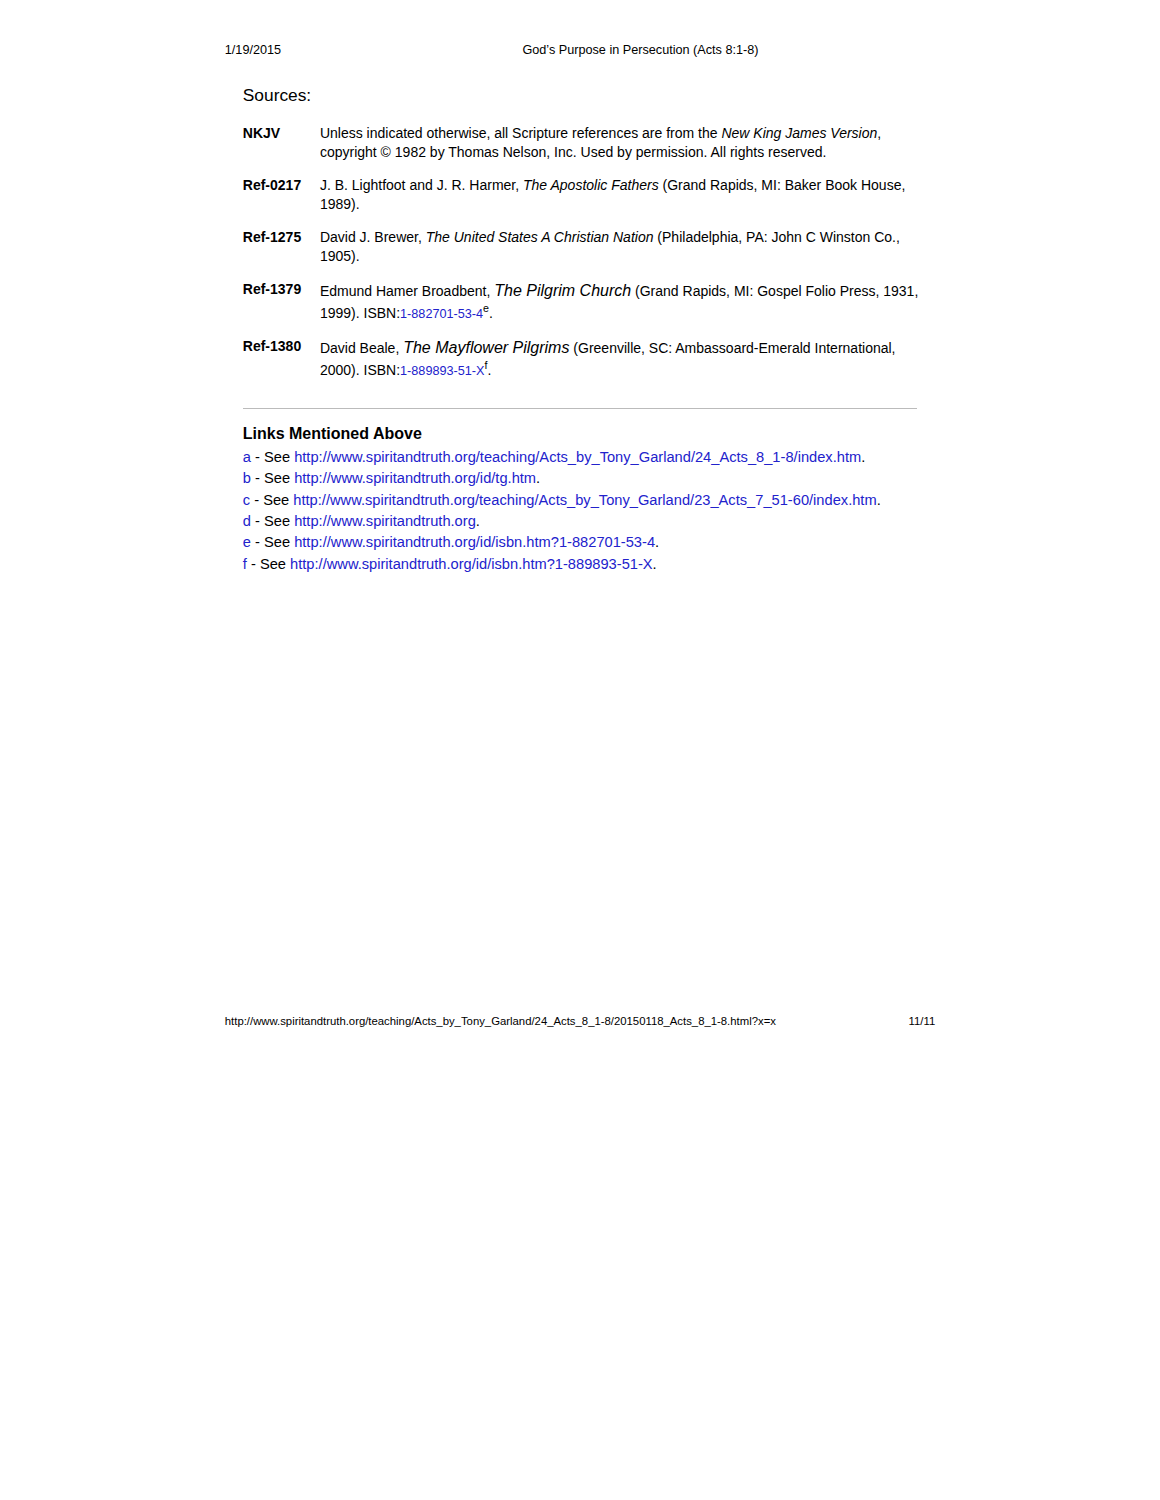1/19/2015
God’s Purpose in Persecution (Acts 8:1-8)
Sources:
| NKJV | Unless indicated otherwise, all Scripture references are from the New King James Version , copyright © 1982 by Thomas Nelson, Inc. Used by permission. All rights reserved. |
| Ref-0217 | J. B. Lightfoot and J. R. Harmer, The Apostolic Fathers (Grand Rapids, MI: Baker Book House, 1989). |
| Ref-1275 | David J. Brewer, The United States A Christian Nation (Philadelphia, PA: John C Winston Co., 1905). |
| Ref-1379 | Edmund Hamer Broadbent, The Pilgrim Church (Grand Rapids, MI: Gospel Folio Press, 1931, 1999). ISBN: 1-882701-53-4 e . |
| Ref-1380 | David Beale, The Mayflower Pilgrims (Greenville, SC: Ambassoard-Emerald International, 2000). ISBN: 1-889893-51-X f . |
Links Mentioned Above
a - See http://www.spiritandtruth.org/teaching/Acts_by_Tony_Garland/24_Acts_8_1-8/index.htm.
b - See http://www.spiritandtruth.org/id/tg.htm.
c - See http://www.spiritandtruth.org/teaching/Acts_by_Tony_Garland/23_Acts_7_51-60/index.htm.
d - See http://www.spiritandtruth.org.
e - See http://www.spiritandtruth.org/id/isbn.htm?1-882701-53-4.
f - See http://www.spiritandtruth.org/id/isbn.htm?1-889893-51-X.
http://www.spiritandtruth.org/teaching/Acts_by_Tony_Garland/24_Acts_8_1-8/20150118_Acts_8_1-8.html?x=x
11/11